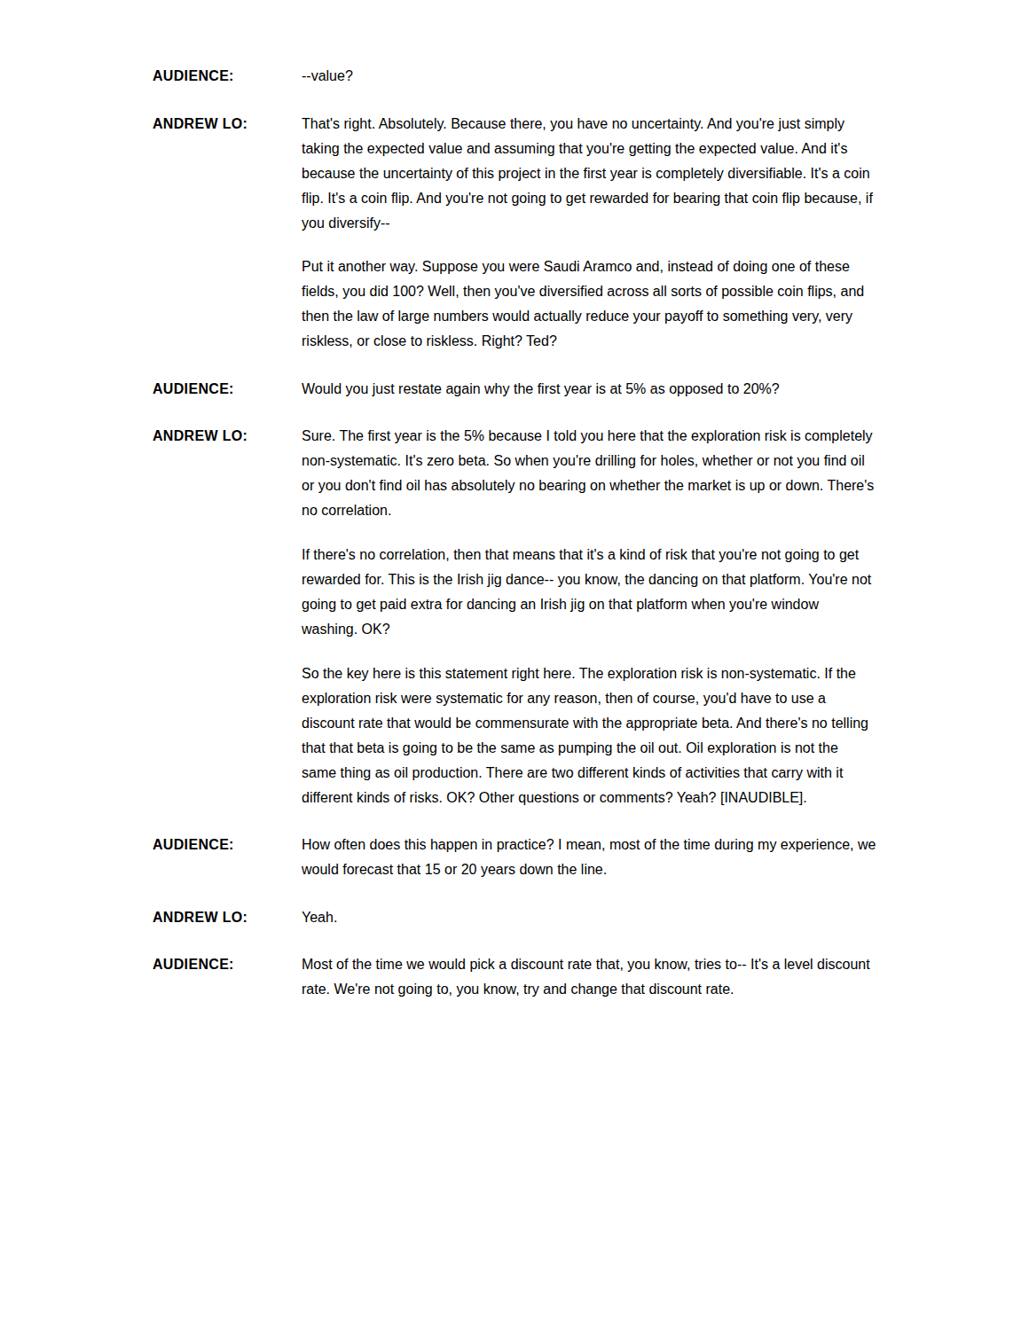AUDIENCE:
--value?
ANDREW LO:
That's right. Absolutely. Because there, you have no uncertainty. And you're just simply taking the expected value and assuming that you're getting the expected value. And it's because the uncertainty of this project in the first year is completely diversifiable. It's a coin flip. It's a coin flip. And you're not going to get rewarded for bearing that coin flip because, if you diversify--
Put it another way. Suppose you were Saudi Aramco and, instead of doing one of these fields, you did 100? Well, then you've diversified across all sorts of possible coin flips, and then the law of large numbers would actually reduce your payoff to something very, very riskless, or close to riskless. Right? Ted?
AUDIENCE:
Would you just restate again why the first year is at 5% as opposed to 20%?
ANDREW LO:
Sure. The first year is the 5% because I told you here that the exploration risk is completely non-systematic. It's zero beta. So when you're drilling for holes, whether or not you find oil or you don't find oil has absolutely no bearing on whether the market is up or down. There's no correlation.
If there's no correlation, then that means that it's a kind of risk that you're not going to get rewarded for. This is the Irish jig dance-- you know, the dancing on that platform. You're not going to get paid extra for dancing an Irish jig on that platform when you're window washing. OK?
So the key here is this statement right here. The exploration risk is non-systematic. If the exploration risk were systematic for any reason, then of course, you'd have to use a discount rate that would be commensurate with the appropriate beta. And there's no telling that that beta is going to be the same as pumping the oil out. Oil exploration is not the same thing as oil production. There are two different kinds of activities that carry with it different kinds of risks. OK? Other questions or comments? Yeah? [INAUDIBLE].
AUDIENCE:
How often does this happen in practice? I mean, most of the time during my experience, we would forecast that 15 or 20 years down the line.
ANDREW LO:
Yeah.
AUDIENCE:
Most of the time we would pick a discount rate that, you know, tries to-- It's a level discount rate. We're not going to, you know, try and change that discount rate.